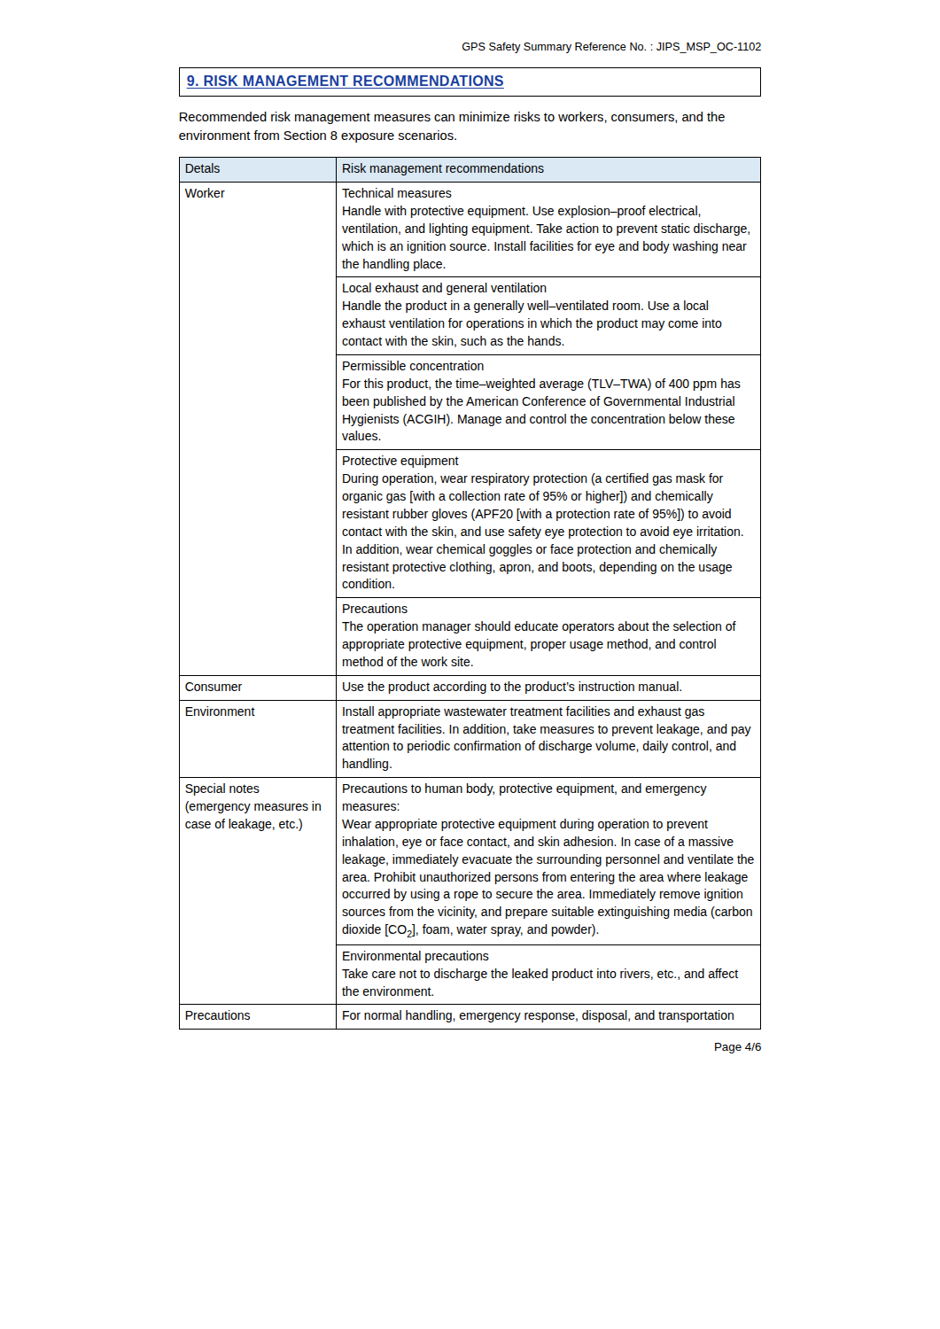GPS Safety Summary Reference No. : JIPS_MSP_OC-1102
9. RISK MANAGEMENT RECOMMENDATIONS
Recommended risk management measures can minimize risks to workers, consumers, and the environment from Section 8 exposure scenarios.
| Detals | Risk management recommendations |
| --- | --- |
| Worker | Technical measures Handle with protective equipment. Use explosion–proof electrical, ventilation, and lighting equipment. Take action to prevent static discharge, which is an ignition source. Install facilities for eye and body washing near the handling place. |
| Local exhaust and general ventilation Handle the product in a generally well–ventilated room. Use a local exhaust ventilation for operations in which the product may come into contact with the skin, such as the hands. |
| Permissible concentration For this product, the time–weighted average (TLV–TWA) of 400 ppm has been published by the American Conference of Governmental Industrial Hygienists (ACGIH). Manage and control the concentration below these values. |
| Protective equipment During operation, wear respiratory protection (a certified gas mask for organic gas [with a collection rate of 95% or higher]) and chemically resistant rubber gloves (APF20 [with a protection rate of 95%]) to avoid contact with the skin, and use safety eye protection to avoid eye irritation. In addition, wear chemical goggles or face protection and chemically resistant protective clothing, apron, and boots, depending on the usage condition. |
| Precautions The operation manager should educate operators about the selection of appropriate protective equipment, proper usage method, and control method of the work site. |
| Consumer | Use the product according to the product’s instruction manual. |
| Environment | Install appropriate wastewater treatment facilities and exhaust gas treatment facilities. In addition, take measures to prevent leakage, and pay attention to periodic confirmation of discharge volume, daily control, and handling. |
| Special notes (emergency measures in case of leakage, etc.) | Precautions to human body, protective equipment, and emergency measures: Wear appropriate protective equipment during operation to prevent inhalation, eye or face contact, and skin adhesion. In case of a massive leakage, immediately evacuate the surrounding personnel and ventilate the area. Prohibit unauthorized persons from entering the area where leakage occurred by using a rope to secure the area. Immediately remove ignition sources from the vicinity, and prepare suitable extinguishing media (carbon dioxide [CO 2 ], foam, water spray, and powder). |
| Environmental precautions Take care not to discharge the leaked product into rivers, etc., and affect the environment. |
| Precautions | For normal handling, emergency response, disposal, and transportation |
Page 4/6